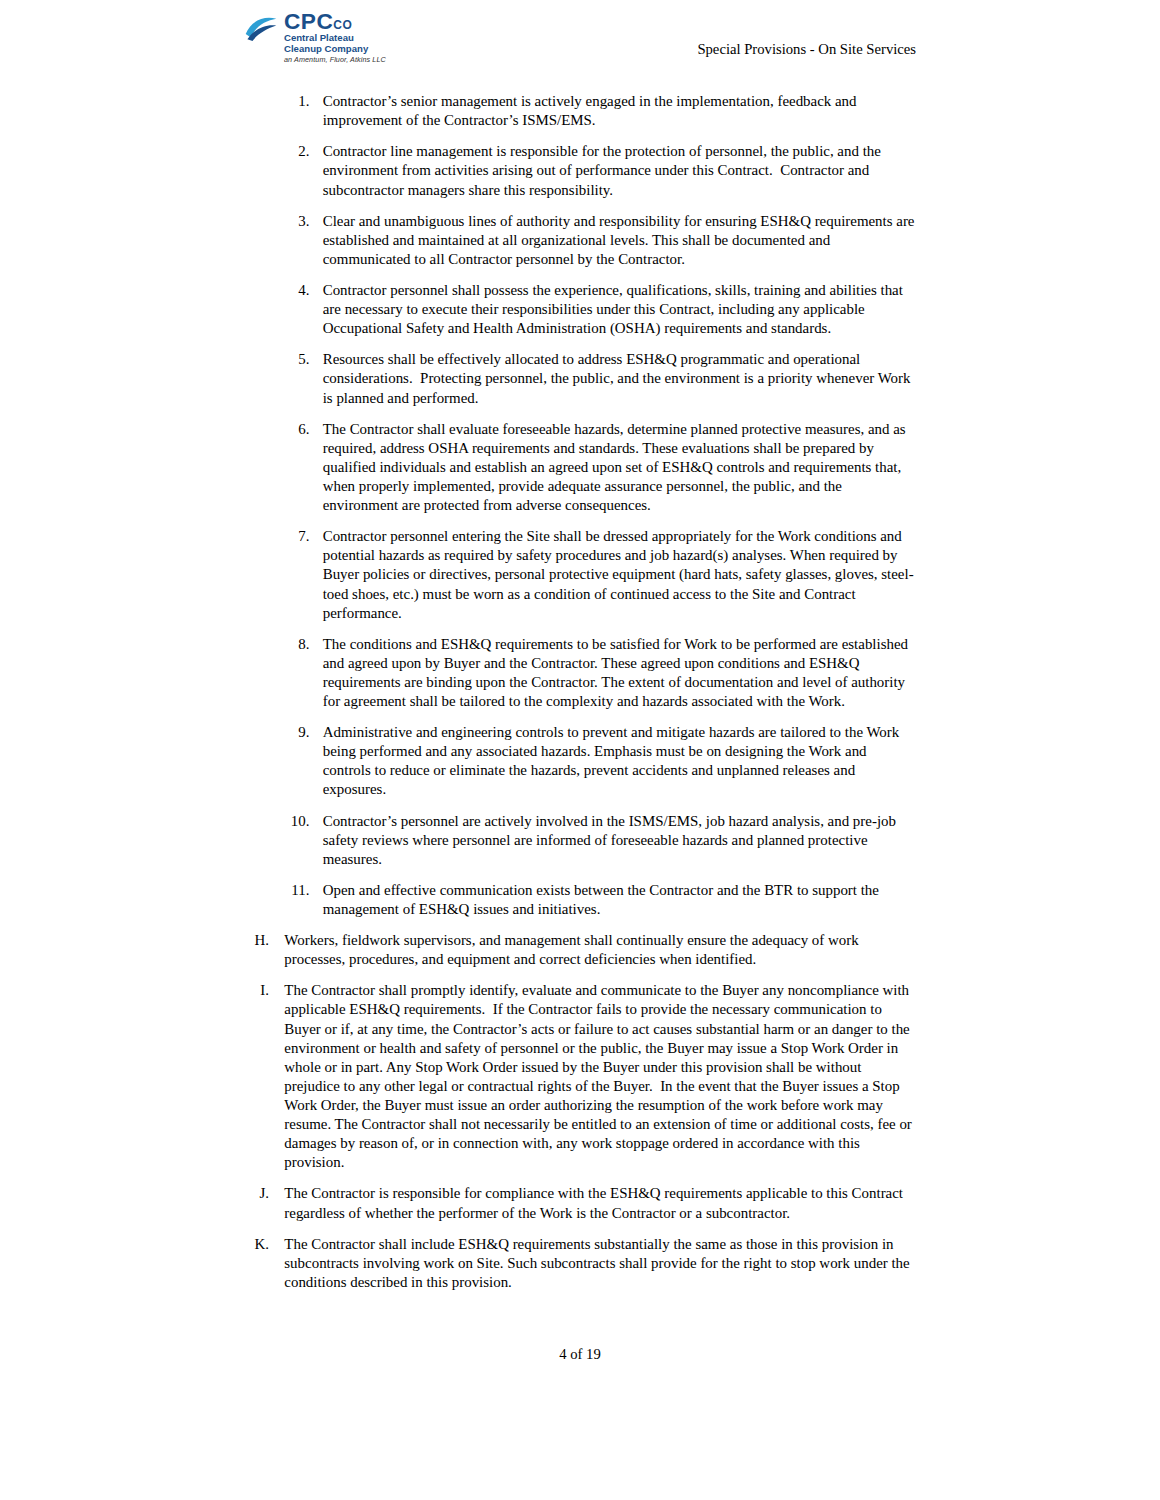CPCCO
Central Plateau
Cleanup Company
an Amentum, Fluor, Atkins LLC
Special Provisions - On Site Services
Contractor’s senior management is actively engaged in the implementation, feedback and improvement of the Contractor’s ISMS/EMS.
Contractor line management is responsible for the protection of personnel, the public, and the environment from activities arising out of performance under this Contract. Contractor and subcontractor managers share this responsibility.
Clear and unambiguous lines of authority and responsibility for ensuring ESH&Q requirements are established and maintained at all organizational levels. This shall be documented and communicated to all Contractor personnel by the Contractor.
Contractor personnel shall possess the experience, qualifications, skills, training and abilities that are necessary to execute their responsibilities under this Contract, including any applicable Occupational Safety and Health Administration (OSHA) requirements and standards.
Resources shall be effectively allocated to address ESH&Q programmatic and operational considerations. Protecting personnel, the public, and the environment is a priority whenever Work is planned and performed.
The Contractor shall evaluate foreseeable hazards, determine planned protective measures, and as required, address OSHA requirements and standards. These evaluations shall be prepared by qualified individuals and establish an agreed upon set of ESH&Q controls and requirements that, when properly implemented, provide adequate assurance personnel, the public, and the environment are protected from adverse consequences.
Contractor personnel entering the Site shall be dressed appropriately for the Work conditions and potential hazards as required by safety procedures and job hazard(s) analyses. When required by Buyer policies or directives, personal protective equipment (hard hats, safety glasses, gloves, steel-toed shoes, etc.) must be worn as a condition of continued access to the Site and Contract performance.
The conditions and ESH&Q requirements to be satisfied for Work to be performed are established and agreed upon by Buyer and the Contractor. These agreed upon conditions and ESH&Q requirements are binding upon the Contractor. The extent of documentation and level of authority for agreement shall be tailored to the complexity and hazards associated with the Work.
Administrative and engineering controls to prevent and mitigate hazards are tailored to the Work being performed and any associated hazards. Emphasis must be on designing the Work and controls to reduce or eliminate the hazards, prevent accidents and unplanned releases and exposures.
Contractor’s personnel are actively involved in the ISMS/EMS, job hazard analysis, and pre-job safety reviews where personnel are informed of foreseeable hazards and planned protective measures.
Open and effective communication exists between the Contractor and the BTR to support the management of ESH&Q issues and initiatives.
Workers, fieldwork supervisors, and management shall continually ensure the adequacy of work processes, procedures, and equipment and correct deficiencies when identified.
The Contractor shall promptly identify, evaluate and communicate to the Buyer any noncompliance with applicable ESH&Q requirements. If the Contractor fails to provide the necessary communication to Buyer or if, at any time, the Contractor’s acts or failure to act causes substantial harm or an danger to the environment or health and safety of personnel or the public, the Buyer may issue a Stop Work Order in whole or in part. Any Stop Work Order issued by the Buyer under this provision shall be without prejudice to any other legal or contractual rights of the Buyer. In the event that the Buyer issues a Stop Work Order, the Buyer must issue an order authorizing the resumption of the work before work may resume. The Contractor shall not necessarily be entitled to an extension of time or additional costs, fee or damages by reason of, or in connection with, any work stoppage ordered in accordance with this provision.
The Contractor is responsible for compliance with the ESH&Q requirements applicable to this Contract regardless of whether the performer of the Work is the Contractor or a subcontractor.
The Contractor shall include ESH&Q requirements substantially the same as those in this provision in subcontracts involving work on Site. Such subcontracts shall provide for the right to stop work under the conditions described in this provision.
4 of 19